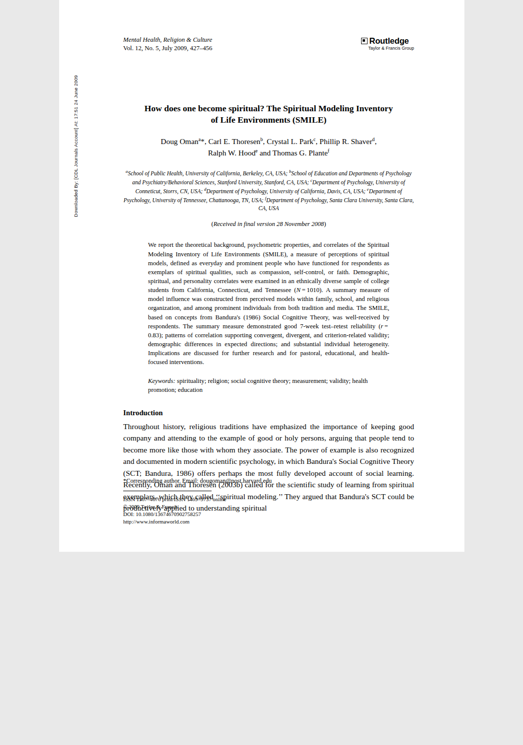Downloaded By: [CDL Journals Account] At: 17:51 24 June 2009
Mental Health, Religion & Culture
Vol. 12, No. 5, July 2009, 427–456
Routledge Taylor & Francis Group
How does one become spiritual? The Spiritual Modeling Inventory
of Life Environments (SMILE)
Doug Omana*, Carl E. Thoresenb, Crystal L. Parkc, Phillip R. Shaverd,
Ralph W. Hoode and Thomas G. Plantef
aSchool of Public Health, University of California, Berkeley, CA, USA; bSchool of Education and Departments of Psychology and Psychiatry/Behavioral Sciences, Stanford University, Stanford, CA, USA; cDepartment of Psychology, University of Conneticut, Storrs, CN, USA; dDepartment of Psychology, University of California, Davis, CA, USA; eDepartment of Psychology, University of Tennessee, Chattanooga, TN, USA; fDepartment of Psychology, Santa Clara University, Santa Clara, CA, USA
(Received in final version 28 November 2008)
We report the theoretical background, psychometric properties, and correlates of the Spiritual Modeling Inventory of Life Environments (SMILE), a measure of perceptions of spiritual models, defined as everyday and prominent people who have functioned for respondents as exemplars of spiritual qualities, such as compassion, self-control, or faith. Demographic, spiritual, and personality correlates were examined in an ethnically diverse sample of college students from California, Connecticut, and Tennessee (N = 1010). A summary measure of model influence was constructed from perceived models within family, school, and religious organization, and among prominent individuals from both tradition and media. The SMILE, based on concepts from Bandura's (1986) Social Cognitive Theory, was well-received by respondents. The summary measure demonstrated good 7-week test–retest reliability (r = 0.83); patterns of correlation supporting convergent, divergent, and criterion-related validity; demographic differences in expected directions; and substantial individual heterogeneity. Implications are discussed for further research and for pastoral, educational, and health-focused interventions.
Keywords: spirituality; religion; social cognitive theory; measurement; validity; health promotion; education
Introduction
Throughout history, religious traditions have emphasized the importance of keeping good company and attending to the example of good or holy persons, arguing that people tend to become more like those with whom they associate. The power of example is also recognized and documented in modern scientific psychology, in which Bandura's Social Cognitive Theory (SCT; Bandura, 1986) offers perhaps the most fully developed account of social learning. Recently, Oman and Thoresen (2003b) called for the scientific study of learning from spiritual exemplars, which they called ‘‘spiritual modeling.’’ They argued that Bandura's SCT could be productively applied to understanding spiritual
*Corresponding author. Email: dougoman@post.harvard.edu
ISSN 1367–4676 print/ISSN 1469–9737 online
© 2009 Taylor & Francis
DOI: 10.1080/13674670902758257
http://www.informaworld.com